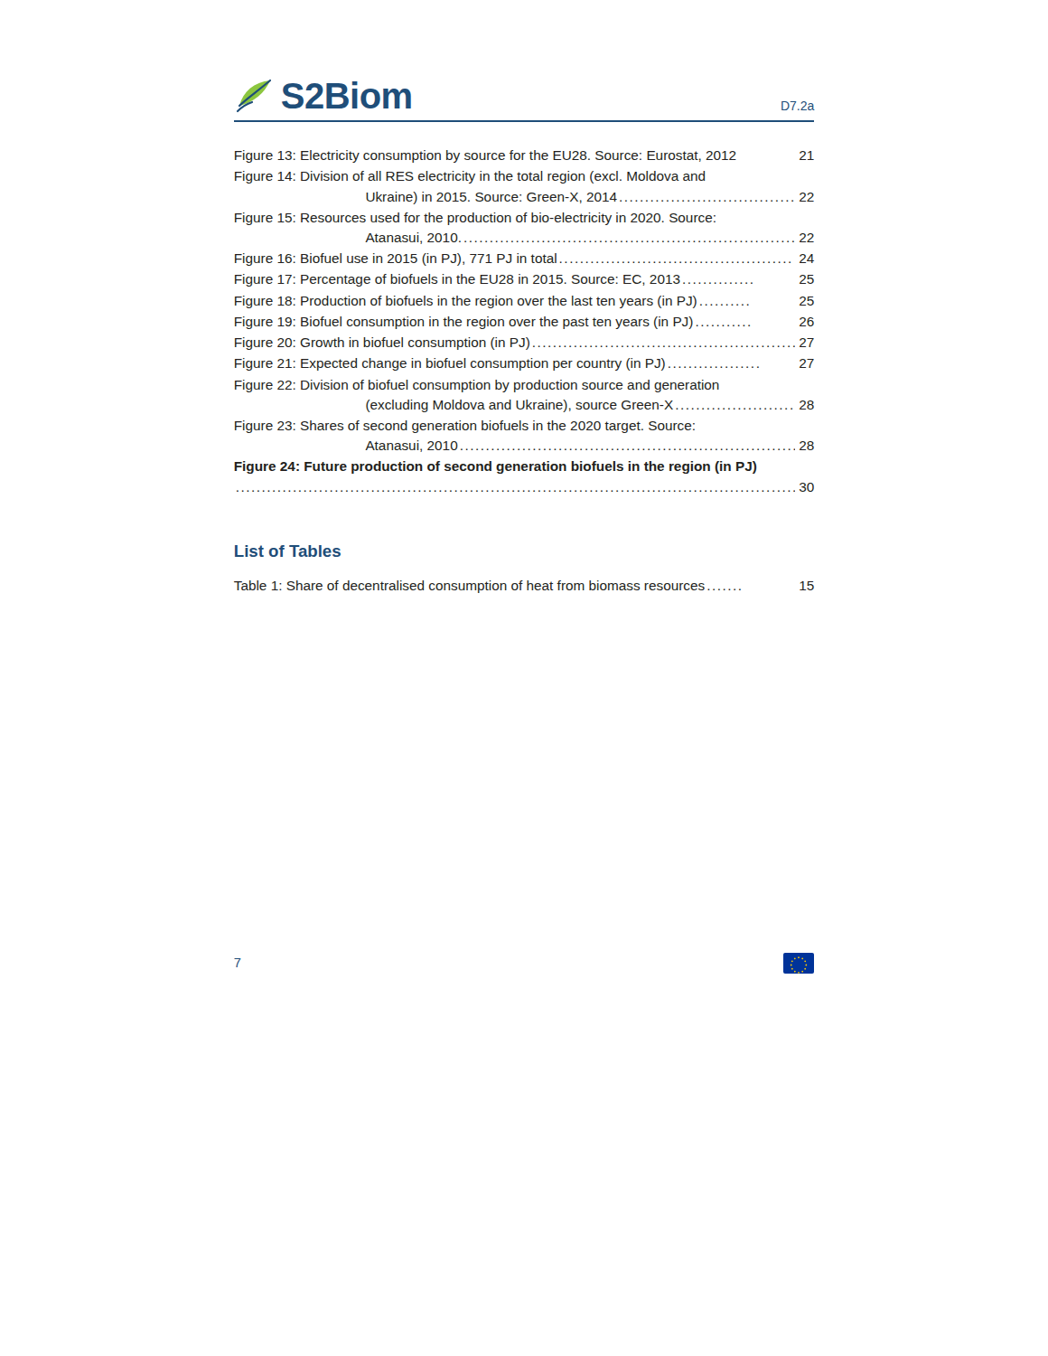S2Biom
D7.2a
Figure 13: Electricity consumption by source for the EU28. Source: Eurostat, 2012 21
Figure 14: Division of all RES electricity in the total region (excl. Moldova and Ukraine) in 2015. Source: Green-X, 2014 ............................................... 22
Figure 15: Resources used for the production of bio-electricity in 2020. Source: Atanasui, 2010. ......................................................................................... 22
Figure 16: Biofuel use in 2015 (in PJ), 771 PJ in total ............................................. 24
Figure 17: Percentage of biofuels in the EU28 in 2015. Source: EC, 2013 .............. 25
Figure 18: Production of biofuels in the region over the last ten years (in PJ) .......... 25
Figure 19: Biofuel consumption in the region over the past ten years (in PJ) ........... 26
Figure 20: Growth in biofuel consumption (in PJ) ..................................................... 27
Figure 21: Expected change in biofuel consumption per country (in PJ) .................. 27
Figure 22: Division of biofuel consumption by production source and generation (excluding Moldova and Ukraine), source Green-X ................................... 28
Figure 23: Shares of second generation biofuels in the 2020 target. Source: Atanasui, 2010 .......................................................................................... 28
Figure 24: Future production of second generation biofuels in the region (in PJ) .............................................................................................................. 30
List of Tables
Table 1: Share of decentralised consumption of heat from biomass resources ....... 15
7